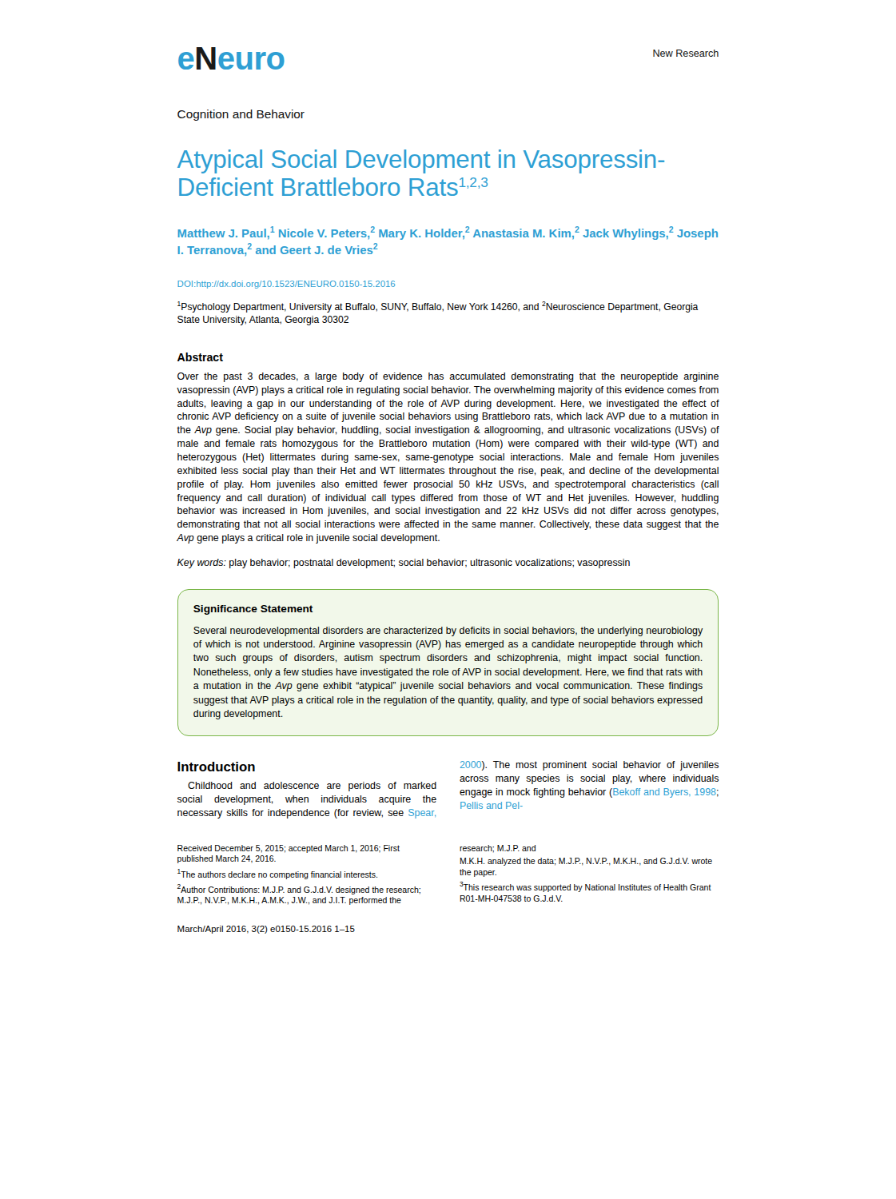e Neuro
New Research
Cognition and Behavior
Atypical Social Development in Vasopressin-
Deficient Brattleboro Rats1,2,3
Matthew J. Paul,1 Nicole V. Peters,2 Mary K. Holder,2 Anastasia M. Kim,2 Jack Whylings,2 Joseph I. Terranova,2 and Geert J. de Vries2
DOI:http://dx.doi.org/10.1523/ENEURO.0150-15.2016
1Psychology Department, University at Buffalo, SUNY, Buffalo, New York 14260, and 2Neuroscience Department, Georgia State University, Atlanta, Georgia 30302
Abstract
Over the past 3 decades, a large body of evidence has accumulated demonstrating that the neuropeptide arginine vasopressin (AVP) plays a critical role in regulating social behavior. The overwhelming majority of this evidence comes from adults, leaving a gap in our understanding of the role of AVP during development. Here, we investigated the effect of chronic AVP deficiency on a suite of juvenile social behaviors using Brattleboro rats, which lack AVP due to a mutation in the Avp gene. Social play behavior, huddling, social investigation & allogrooming, and ultrasonic vocalizations (USVs) of male and female rats homozygous for the Brattleboro mutation (Hom) were compared with their wild-type (WT) and heterozygous (Het) littermates during same-sex, same-genotype social interactions. Male and female Hom juveniles exhibited less social play than their Het and WT littermates throughout the rise, peak, and decline of the developmental profile of play. Hom juveniles also emitted fewer prosocial 50 kHz USVs, and spectrotemporal characteristics (call frequency and call duration) of individual call types differed from those of WT and Het juveniles. However, huddling behavior was increased in Hom juveniles, and social investigation and 22 kHz USVs did not differ across genotypes, demonstrating that not all social interactions were affected in the same manner. Collectively, these data suggest that the Avp gene plays a critical role in juvenile social development.
Key words: play behavior; postnatal development; social behavior; ultrasonic vocalizations; vasopressin
Significance Statement
Several neurodevelopmental disorders are characterized by deficits in social behaviors, the underlying neurobiology of which is not understood. Arginine vasopressin (AVP) has emerged as a candidate neuropeptide through which two such groups of disorders, autism spectrum disorders and schizophrenia, might impact social function. Nonetheless, only a few studies have investigated the role of AVP in social development. Here, we find that rats with a mutation in the Avp gene exhibit “atypical” juvenile social behaviors and vocal communication. These findings suggest that AVP plays a critical role in the regulation of the quantity, quality, and type of social behaviors expressed during development.
Introduction
Childhood and adolescence are periods of marked social development, when individuals acquire the necessary skills for independence (for review, see Spear, 2000). The most prominent social behavior of juveniles across many species is social play, where individuals engage in mock fighting behavior (Bekoff and Byers, 1998; Pellis and Pel-
Received December 5, 2015; accepted March 1, 2016; First published March 24, 2016.
1The authors declare no competing financial interests.
2Author Contributions: M.J.P. and G.J.d.V. designed the research; M.J.P., N.V.P., M.K.H., A.M.K., J.W., and J.I.T. performed the research; M.J.P. and
M.K.H. analyzed the data; M.J.P., N.V.P., M.K.H., and G.J.d.V. wrote the paper.
3This research was supported by National Institutes of Health Grant R01-MH-047538 to G.J.d.V.
March/April 2016, 3(2) e0150-15.2016 1–15